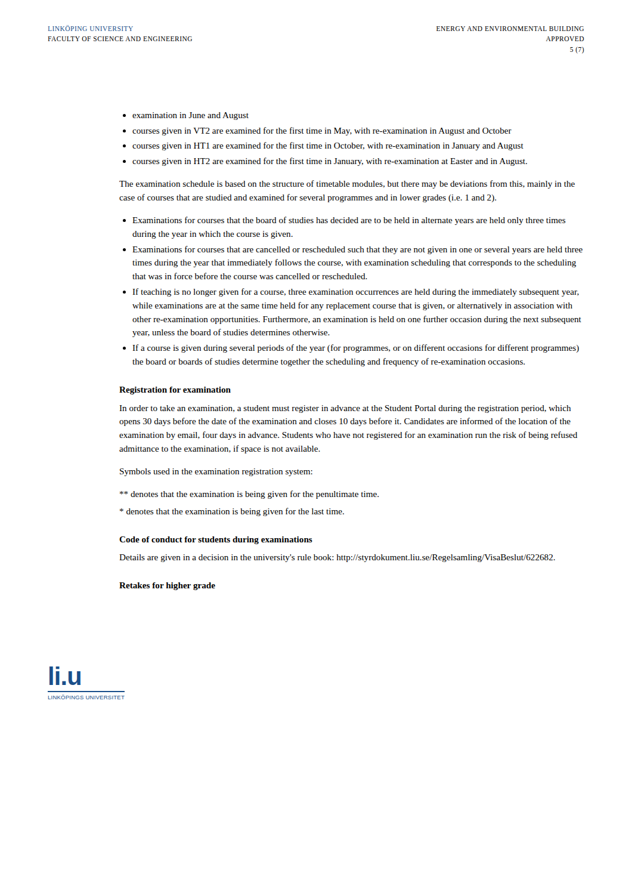LINKÖPING UNIVERSITY
FACULTY OF SCIENCE AND ENGINEERING
ENERGY AND ENVIRONMENTAL BUILDING
APPROVED
5 (7)
examination in June and August
courses given in VT2 are examined for the first time in May, with re-examination in August and October
courses given in HT1 are examined for the first time in October, with re-examination in January and August
courses given in HT2 are examined for the first time in January, with re-examination at Easter and in August.
The examination schedule is based on the structure of timetable modules, but there may be deviations from this, mainly in the case of courses that are studied and examined for several programmes and in lower grades (i.e. 1 and 2).
Examinations for courses that the board of studies has decided are to be held in alternate years are held only three times during the year in which the course is given.
Examinations for courses that are cancelled or rescheduled such that they are not given in one or several years are held three times during the year that immediately follows the course, with examination scheduling that corresponds to the scheduling that was in force before the course was cancelled or rescheduled.
If teaching is no longer given for a course, three examination occurrences are held during the immediately subsequent year, while examinations are at the same time held for any replacement course that is given, or alternatively in association with other re-examination opportunities. Furthermore, an examination is held on one further occasion during the next subsequent year, unless the board of studies determines otherwise.
If a course is given during several periods of the year (for programmes, or on different occasions for different programmes) the board or boards of studies determine together the scheduling and frequency of re-examination occasions.
Registration for examination
In order to take an examination, a student must register in advance at the Student Portal during the registration period, which opens 30 days before the date of the examination and closes 10 days before it. Candidates are informed of the location of the examination by email, four days in advance. Students who have not registered for an examination run the risk of being refused admittance to the examination, if space is not available.
Symbols used in the examination registration system:
** denotes that the examination is being given for the penultimate time.
* denotes that the examination is being given for the last time.
Code of conduct for students during examinations
Details are given in a decision in the university's rule book: http://styrdokument.liu.se/Regelsamling/VisaBeslut/622682.
Retakes for higher grade
li.u
LINKÖPINGS UNIVERSITET